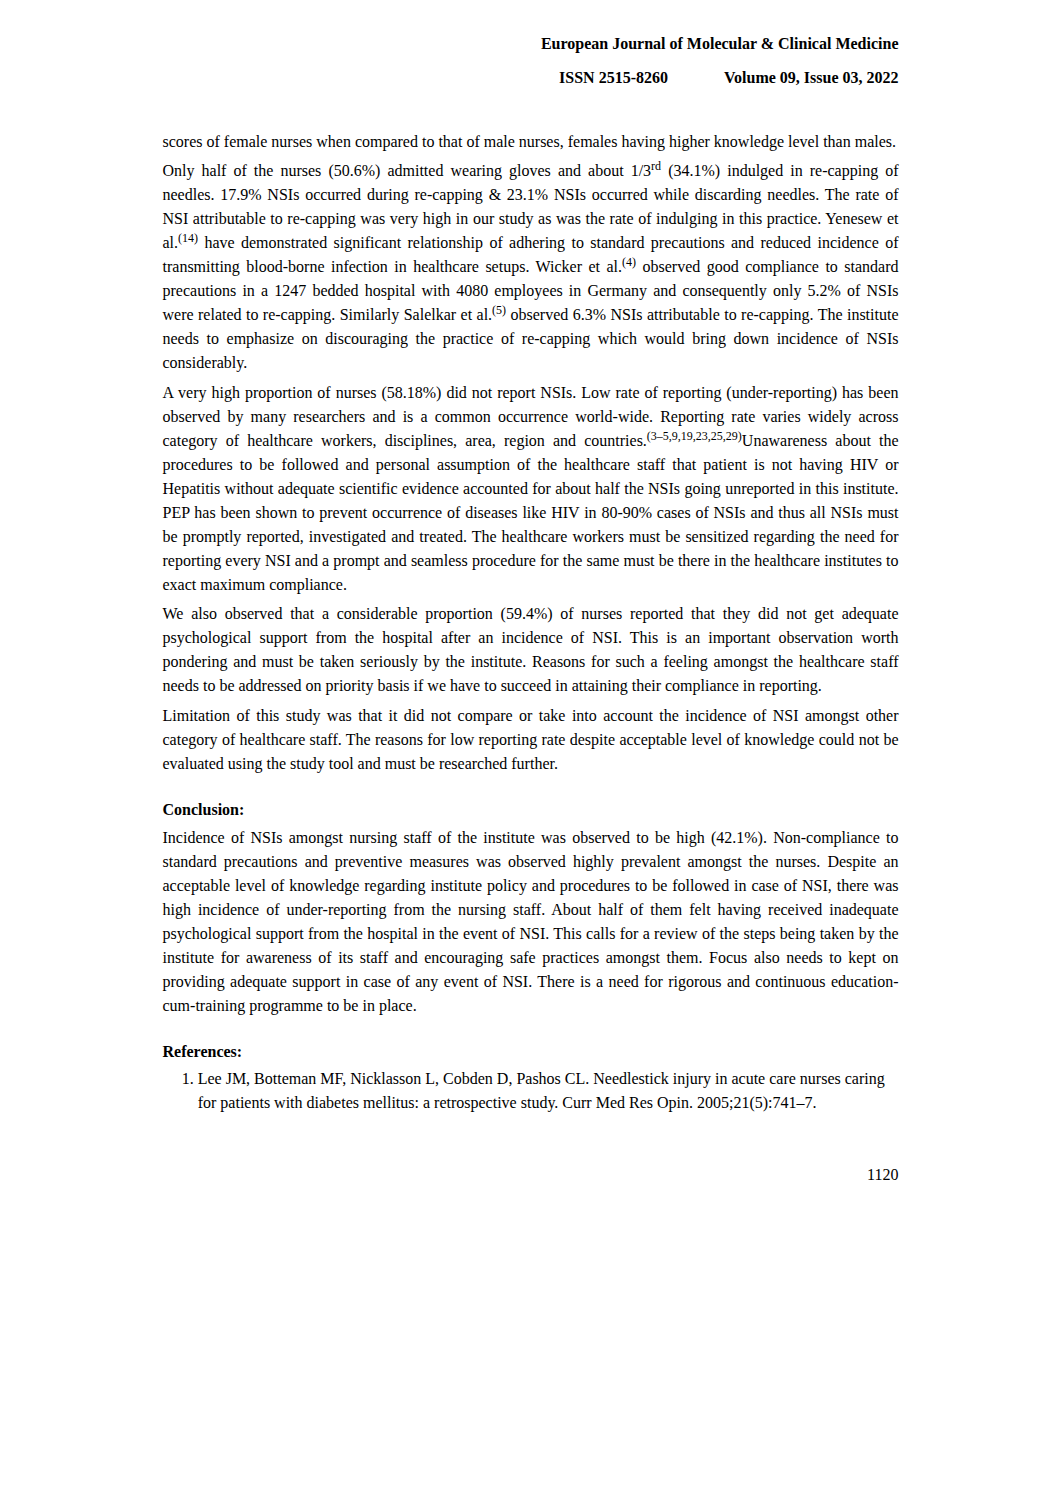European Journal of Molecular & Clinical Medicine ISSN 2515-8260 Volume 09, Issue 03, 2022
scores of female nurses when compared to that of male nurses, females having higher knowledge level than males.
Only half of the nurses (50.6%) admitted wearing gloves and about 1/3rd (34.1%) indulged in re-capping of needles. 17.9% NSIs occurred during re-capping & 23.1% NSIs occurred while discarding needles. The rate of NSI attributable to re-capping was very high in our study as was the rate of indulging in this practice. Yenesew et al.(14) have demonstrated significant relationship of adhering to standard precautions and reduced incidence of transmitting blood-borne infection in healthcare setups. Wicker et al.(4) observed good compliance to standard precautions in a 1247 bedded hospital with 4080 employees in Germany and consequently only 5.2% of NSIs were related to re-capping. Similarly Salelkar et al.(5) observed 6.3% NSIs attributable to re-capping. The institute needs to emphasize on discouraging the practice of re-capping which would bring down incidence of NSIs considerably.
A very high proportion of nurses (58.18%) did not report NSIs. Low rate of reporting (under-reporting) has been observed by many researchers and is a common occurrence world-wide. Reporting rate varies widely across category of healthcare workers, disciplines, area, region and countries.(3–5,9,19,23,25,29)Unawareness about the procedures to be followed and personal assumption of the healthcare staff that patient is not having HIV or Hepatitis without adequate scientific evidence accounted for about half the NSIs going unreported in this institute. PEP has been shown to prevent occurrence of diseases like HIV in 80-90% cases of NSIs and thus all NSIs must be promptly reported, investigated and treated. The healthcare workers must be sensitized regarding the need for reporting every NSI and a prompt and seamless procedure for the same must be there in the healthcare institutes to exact maximum compliance.
We also observed that a considerable proportion (59.4%) of nurses reported that they did not get adequate psychological support from the hospital after an incidence of NSI. This is an important observation worth pondering and must be taken seriously by the institute. Reasons for such a feeling amongst the healthcare staff needs to be addressed on priority basis if we have to succeed in attaining their compliance in reporting.
Limitation of this study was that it did not compare or take into account the incidence of NSI amongst other category of healthcare staff. The reasons for low reporting rate despite acceptable level of knowledge could not be evaluated using the study tool and must be researched further.
Conclusion:
Incidence of NSIs amongst nursing staff of the institute was observed to be high (42.1%). Non-compliance to standard precautions and preventive measures was observed highly prevalent amongst the nurses. Despite an acceptable level of knowledge regarding institute policy and procedures to be followed in case of NSI, there was high incidence of under-reporting from the nursing staff. About half of them felt having received inadequate psychological support from the hospital in the event of NSI. This calls for a review of the steps being taken by the institute for awareness of its staff and encouraging safe practices amongst them. Focus also needs to kept on providing adequate support in case of any event of NSI. There is a need for rigorous and continuous education-cum-training programme to be in place.
References:
Lee JM, Botteman MF, Nicklasson L, Cobden D, Pashos CL. Needlestick injury in acute care nurses caring for patients with diabetes mellitus: a retrospective study. Curr Med Res Opin. 2005;21(5):741–7.
1120